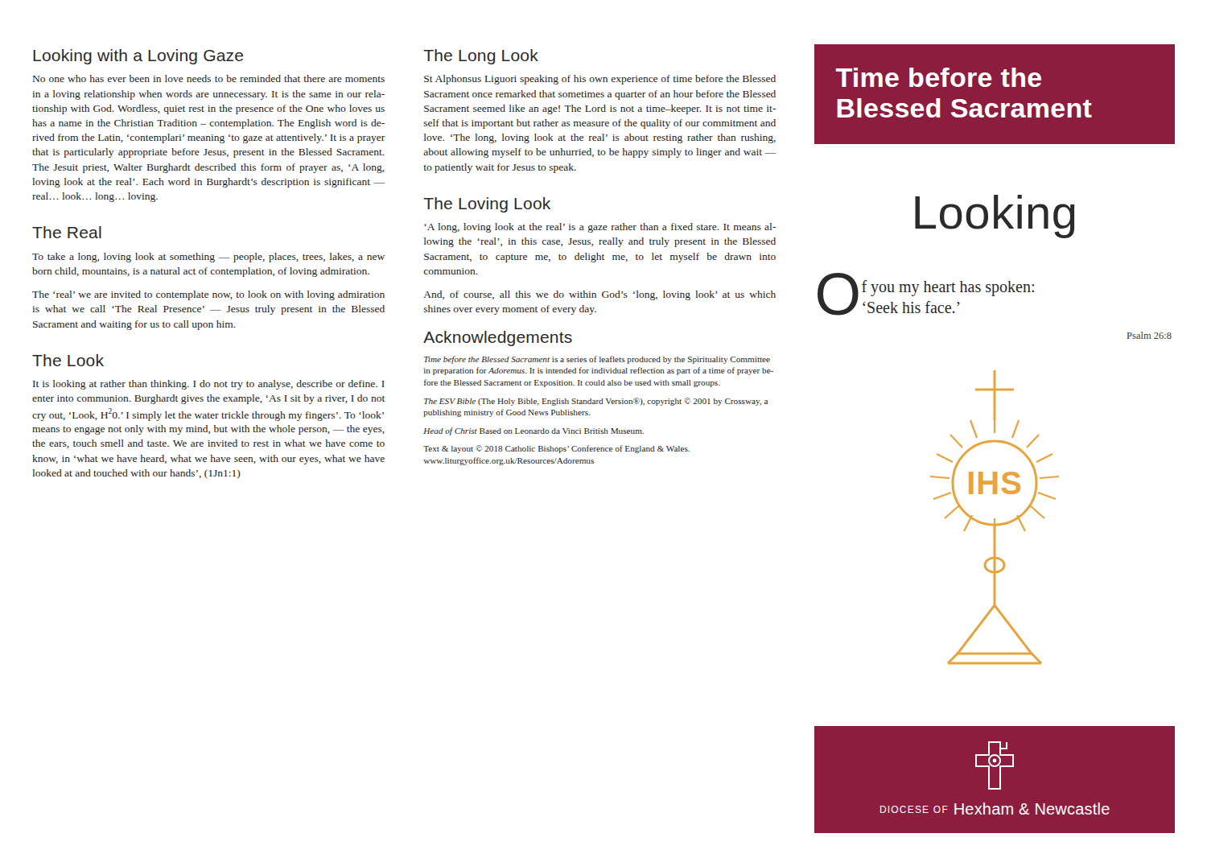Looking with a Loving Gaze
No one who has ever been in love needs to be reminded that there are moments in a loving relationship when words are unnecessary. It is the same in our relationship with God. Wordless, quiet rest in the presence of the One who loves us has a name in the Christian Tradition – contemplation. The English word is derived from the Latin, ‘contemplari’ meaning ‘to gaze at attentively.’ It is a prayer that is particularly appropriate before Jesus, present in the Blessed Sacrament. The Jesuit priest, Walter Burghardt described this form of prayer as, ‘A long, loving look at the real’. Each word in Burghardt’s description is significant — real… look… long… loving.
The Real
To take a long, loving look at something — people, places, trees, lakes, a new born child, mountains, is a natural act of contemplation, of loving admiration.
The ‘real’ we are invited to contemplate now, to look on with loving admiration is what we call ‘The Real Presence’ — Jesus truly present in the Blessed Sacrament and waiting for us to call upon him.
The Look
It is looking at rather than thinking. I do not try to analyse, describe or define. I enter into communion. Burghardt gives the example, ‘As I sit by a river, I do not cry out, ‘Look, H20.’ I simply let the water trickle through my fingers’. To ‘look’ means to engage not only with my mind, but with the whole person, — the eyes, the ears, touch smell and taste. We are invited to rest in what we have come to know, in ‘what we have heard, what we have seen, with our eyes, what we have looked at and touched with our hands’, (1Jn1:1)
The Long Look
St Alphonsus Liguori speaking of his own experience of time before the Blessed Sacrament once remarked that sometimes a quarter of an hour before the Blessed Sacrament seemed like an age! The Lord is not a time–keeper. It is not time itself that is important but rather as measure of the quality of our commitment and love. ‘The long, loving look at the real’ is about resting rather than rushing, about allowing myself to be unhurried, to be happy simply to linger and wait — to patiently wait for Jesus to speak.
The Loving Look
‘A long, loving look at the real’ is a gaze rather than a fixed stare. It means allowing the ‘real’, in this case, Jesus, really and truly present in the Blessed Sacrament, to capture me, to delight me, to let myself be drawn into communion.
And, of course, all this we do within God’s ‘long, loving look’ at us which shines over every moment of every day.
Acknowledgements
Time before the Blessed Sacrament is a series of leaflets produced by the Spirituality Committee in preparation for Adoremus. It is intended for individual reflection as part of a time of prayer before the Blessed Sacrament or Exposition. It could also be used with small groups.
The ESV Bible (The Holy Bible, English Standard Version®), copyright © 2001 by Crossway, a publishing ministry of Good News Publishers.
Head of Christ Based on Leonardo da Vinci British Museum.
Text & layout © 2018 Catholic Bishops’ Conference of England & Wales. www.liturgyoffice.org.uk/Resources/Adoremus
Time before the
Blessed Sacrament
Looking
O f you my heart has spoken:
‘Seek his face.’
Psalm 26:8
IHS
DIOCESE OF Hexham & Newcastle